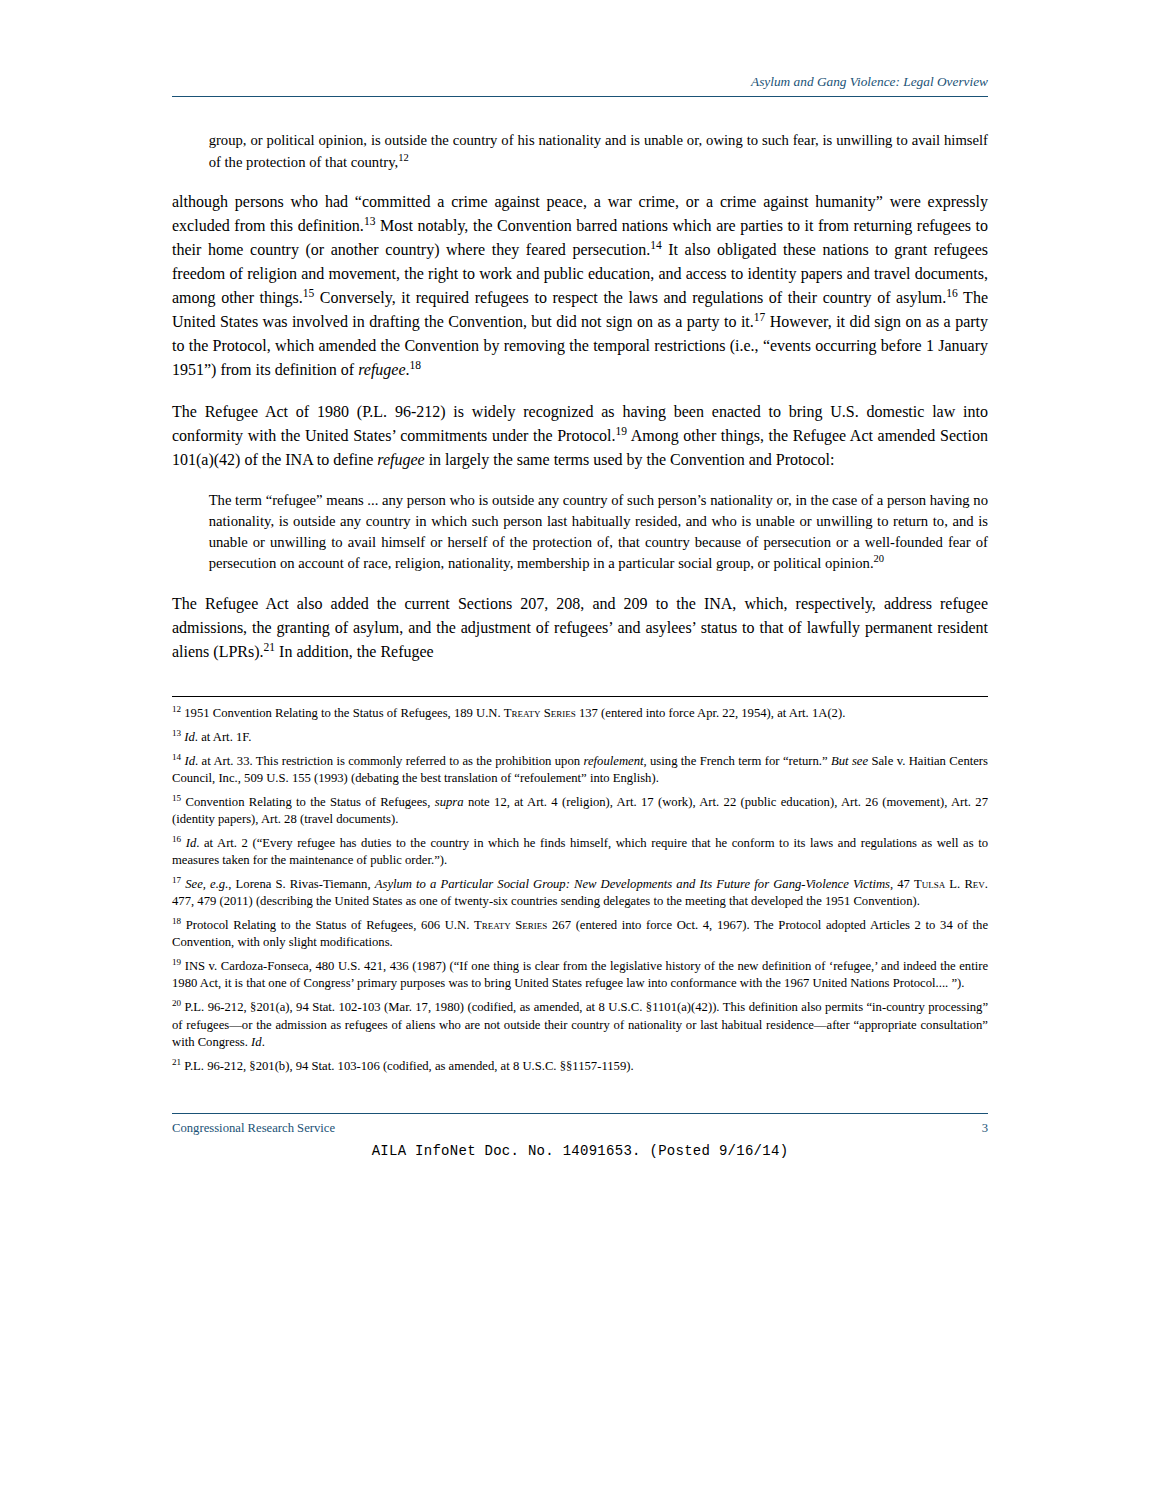Asylum and Gang Violence: Legal Overview
group, or political opinion, is outside the country of his nationality and is unable or, owing to such fear, is unwilling to avail himself of the protection of that country,12
although persons who had “committed a crime against peace, a war crime, or a crime against humanity” were expressly excluded from this definition.13 Most notably, the Convention barred nations which are parties to it from returning refugees to their home country (or another country) where they feared persecution.14 It also obligated these nations to grant refugees freedom of religion and movement, the right to work and public education, and access to identity papers and travel documents, among other things.15 Conversely, it required refugees to respect the laws and regulations of their country of asylum.16 The United States was involved in drafting the Convention, but did not sign on as a party to it.17 However, it did sign on as a party to the Protocol, which amended the Convention by removing the temporal restrictions (i.e., “events occurring before 1 January 1951”) from its definition of refugee.18
The Refugee Act of 1980 (P.L. 96-212) is widely recognized as having been enacted to bring U.S. domestic law into conformity with the United States’ commitments under the Protocol.19 Among other things, the Refugee Act amended Section 101(a)(42) of the INA to define refugee in largely the same terms used by the Convention and Protocol:
The term “refugee” means ... any person who is outside any country of such person’s nationality or, in the case of a person having no nationality, is outside any country in which such person last habitually resided, and who is unable or unwilling to return to, and is unable or unwilling to avail himself or herself of the protection of, that country because of persecution or a well-founded fear of persecution on account of race, religion, nationality, membership in a particular social group, or political opinion.20
The Refugee Act also added the current Sections 207, 208, and 209 to the INA, which, respectively, address refugee admissions, the granting of asylum, and the adjustment of refugees’ and asylees’ status to that of lawfully permanent resident aliens (LPRs).21 In addition, the Refugee
12 1951 Convention Relating to the Status of Refugees, 189 U.N. Treaty Series 137 (entered into force Apr. 22, 1954), at Art. 1A(2).
13 Id. at Art. 1F.
14 Id. at Art. 33. This restriction is commonly referred to as the prohibition upon refoulement, using the French term for “return.” But see Sale v. Haitian Centers Council, Inc., 509 U.S. 155 (1993) (debating the best translation of “refoulement” into English).
15 Convention Relating to the Status of Refugees, supra note 12, at Art. 4 (religion), Art. 17 (work), Art. 22 (public education), Art. 26 (movement), Art. 27 (identity papers), Art. 28 (travel documents).
16 Id. at Art. 2 (“Every refugee has duties to the country in which he finds himself, which require that he conform to its laws and regulations as well as to measures taken for the maintenance of public order.”).
17 See, e.g., Lorena S. Rivas-Tiemann, Asylum to a Particular Social Group: New Developments and Its Future for Gang-Violence Victims, 47 Tulsa L. Rev. 477, 479 (2011) (describing the United States as one of twenty-six countries sending delegates to the meeting that developed the 1951 Convention).
18 Protocol Relating to the Status of Refugees, 606 U.N. Treaty Series 267 (entered into force Oct. 4, 1967). The Protocol adopted Articles 2 to 34 of the Convention, with only slight modifications.
19 INS v. Cardoza-Fonseca, 480 U.S. 421, 436 (1987) (“If one thing is clear from the legislative history of the new definition of ‘refugee,’ and indeed the entire 1980 Act, it is that one of Congress’ primary purposes was to bring United States refugee law into conformance with the 1967 United Nations Protocol.... ”).
20 P.L. 96-212, §201(a), 94 Stat. 102-103 (Mar. 17, 1980) (codified, as amended, at 8 U.S.C. §1101(a)(42)). This definition also permits “in-country processing” of refugees—or the admission as refugees of aliens who are not outside their country of nationality or last habitual residence—after “appropriate consultation” with Congress. Id.
21 P.L. 96-212, §201(b), 94 Stat. 103-106 (codified, as amended, at 8 U.S.C. §§1157-1159).
Congressional Research Service 3
AILA InfoNet Doc. No. 14091653. (Posted 9/16/14)